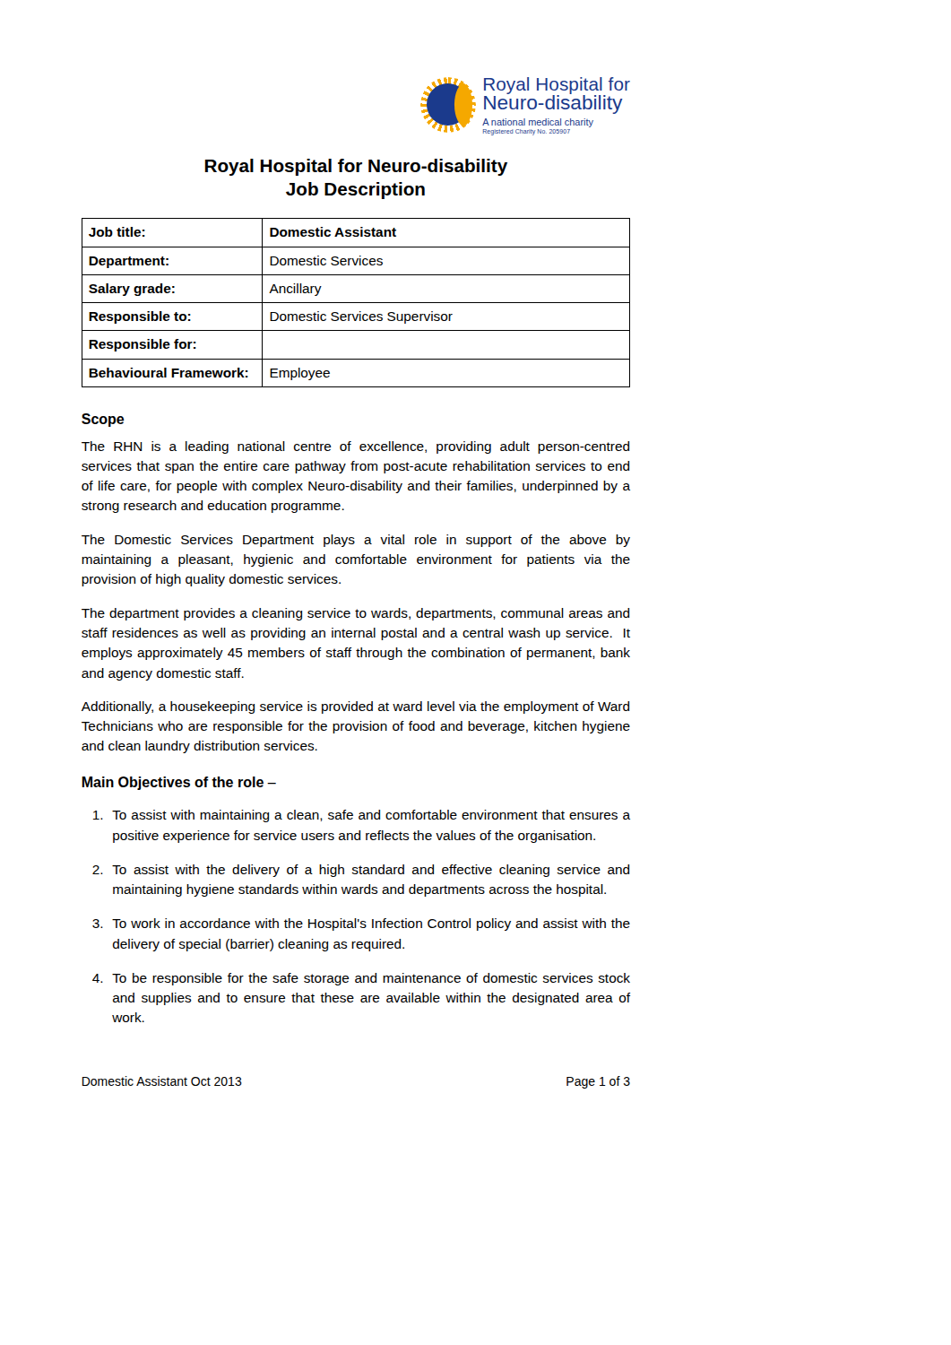Royal Hospital for
Neuro-disability
A national medical charity
Registered Charity No. 205907
Royal Hospital for Neuro-disabilityJob Description
| Job title: | Domestic Assistant |
| Department: | Domestic Services |
| Salary grade: | Ancillary |
| Responsible to: | Domestic Services Supervisor |
| Responsible for: | |
| Behavioural Framework: | Employee |
Scope
The RHN is a leading national centre of excellence, providing adult person-centred services that span the entire care pathway from post-acute rehabilitation services to end of life care, for people with complex Neuro-disability and their families, underpinned by a strong research and education programme.
The Domestic Services Department plays a vital role in support of the above by maintaining a pleasant, hygienic and comfortable environment for patients via the provision of high quality domestic services.
The department provides a cleaning service to wards, departments, communal areas and staff residences as well as providing an internal postal and a central wash up service. It employs approximately 45 members of staff through the combination of permanent, bank and agency domestic staff.
Additionally, a housekeeping service is provided at ward level via the employment of Ward Technicians who are responsible for the provision of food and beverage, kitchen hygiene and clean laundry distribution services.
Main Objectives of the role –
To assist with maintaining a clean, safe and comfortable environment that ensures a positive experience for service users and reflects the values of the organisation.
To assist with the delivery of a high standard and effective cleaning service and maintaining hygiene standards within wards and departments across the hospital.
To work in accordance with the Hospital's Infection Control policy and assist with the delivery of special (barrier) cleaning as required.
To be responsible for the safe storage and maintenance of domestic services stock and supplies and to ensure that these are available within the designated area of work.
Domestic Assistant Oct 2013 Page 1 of 3